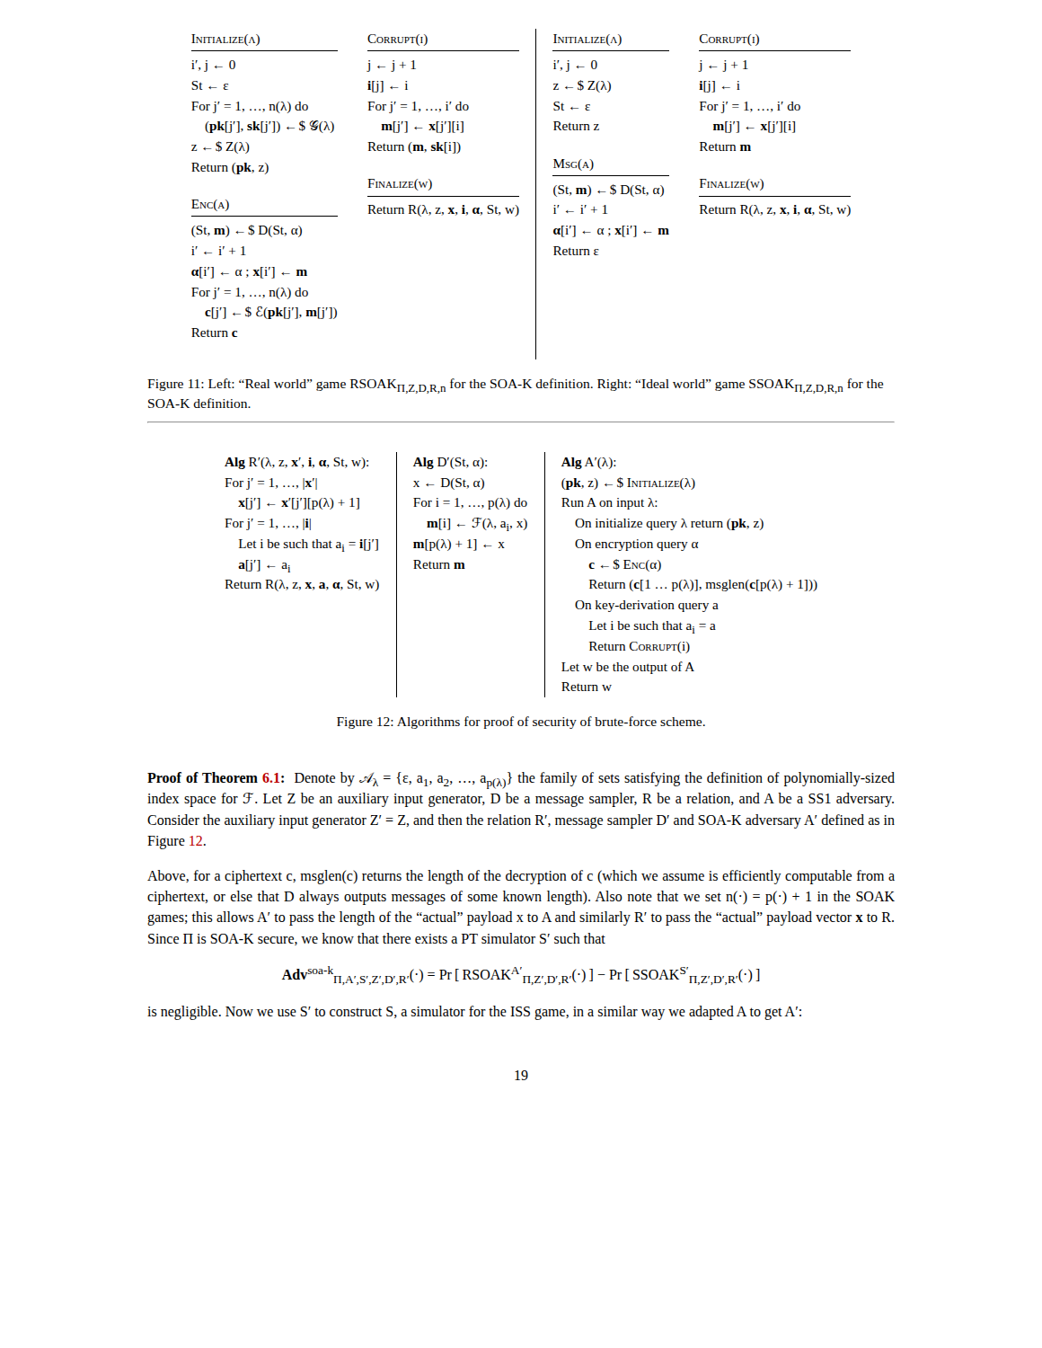Initialize(λ)
i′, j ← 0 St ← ε For j′ = 1, …, n(λ) do (pk[j′], sk[j′]) ← $ 𝒢(λ) z ← $ Z(λ) Return (pk, z)
Enc(α)
(St, m) ← $ D(St, α) i′ ← i′ + 1 α[i′] ← α ; x[i′] ← m For j′ = 1, …, n(λ) do c[j′] ← $ ℰ(pk[j′], m[j′]) Return c
Corrupt(i)
j ← j + 1 i[j] ← i For j′ = 1, …, i′ do m[j′] ← x[j′][i] Return (m, sk[i])
Finalize(w)
Return R(λ, z, x, i, α, St, w)
Initialize(λ)
i′, j ← 0 z ← $ Z(λ) St ← ε Return z
Msg(α)
(St, m) ← $ D(St, α) i′ ← i′ + 1 α[i′] ← α ; x[i′] ← m Return ε
Corrupt(i)
j ← j + 1 i[j] ← i For j′ = 1, …, i′ do m[j′] ← x[j′][i] Return m
Finalize(w)
Return R(λ, z, x, i, α, St, w)
Figure 11: Left: “Real world” game RSOAKΠ,Z,D,R,n for the SOA-K definition. Right: “Ideal world” game SSOAKΠ,Z,D,R,n for the SOA-K definition.
Alg R′(λ, z, x′, i, α, St, w): For j′ = 1, …, |x′| x[j′] ← x′[j′][p(λ) + 1] For j′ = 1, …, |i| Let i be such that ai = i[j′] a[j′] ← ai Return R(λ, z, x, a, α, St, w)
Alg D′(St, α): x ← D(St, α) For i = 1, …, p(λ) do m[i] ← ℱ(λ, ai, x) m[p(λ) + 1] ← x Return m
Alg A′(λ): (pk, z) ← $ Initialize(λ) Run A on input λ: On initialize query λ return (pk, z) On encryption query α c ← $ Enc(α) Return (c[1 … p(λ)], msglen(c[p(λ) + 1])) On key-derivation query a Let i be such that ai = a Return Corrupt(i) Let w be the output of A Return w
Figure 12: Algorithms for proof of security of brute-force scheme.
Proof of Theorem 6.1: Denote by 𝒜λ = {ε, a1, a2, …, ap(λ)} the family of sets satisfying the definition of polynomially-sized index space for ℱ. Let Z be an auxiliary input generator, D be a message sampler, R be a relation, and A be a SS1 adversary. Consider the auxiliary input generator Z′ = Z, and then the relation R′, message sampler D′ and SOA-K adversary A′ defined as in Figure 12.
Above, for a ciphertext c, msglen(c) returns the length of the decryption of c (which we assume is efficiently computable from a ciphertext, or else that D always outputs messages of some known length). Also note that we set n(·) = p(·) + 1 in the SOAK games; this allows A′ to pass the length of the “actual” payload x to A and similarly R′ to pass the “actual” payload vector x to R. Since Π is SOA-K secure, we know that there exists a PT simulator S′ such that
Advsoa-kΠ,A′,S′,Z′,D′,R′(·) = Pr [ RSOAKA′Π,Z′,D′,R′(·) ] − Pr [ SSOAKS′Π,Z′,D′,R′(·) ]
is negligible. Now we use S′ to construct S, a simulator for the ISS game, in a similar way we adapted A to get A′:
19